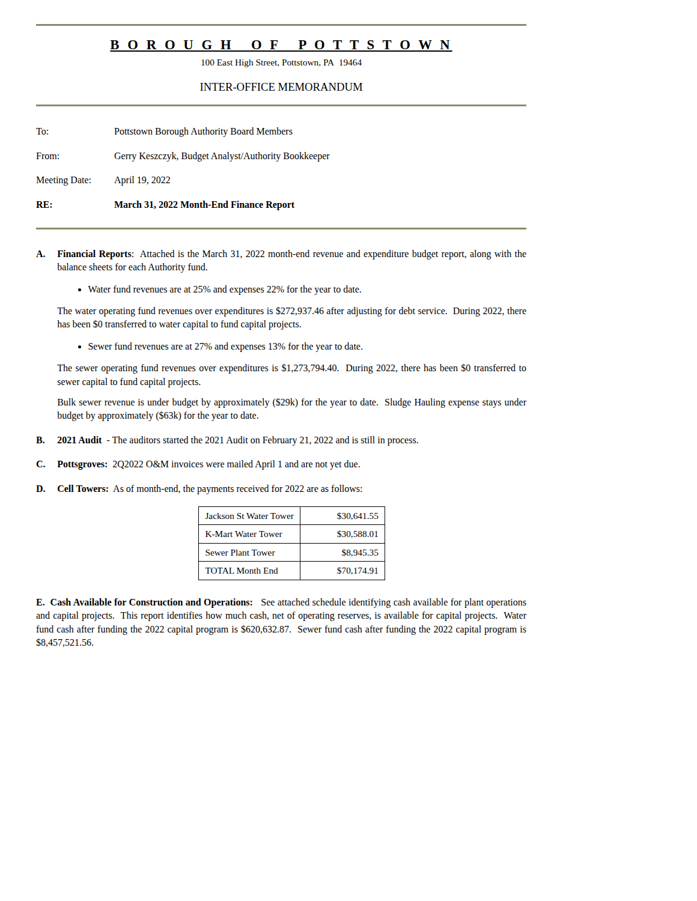B O R O U G H O F P O T T S T O W N
100 East High Street, Pottstown, PA 19464
INTER-OFFICE MEMORANDUM
| To: | Pottstown Borough Authority Board Members |
| From: | Gerry Keszczyk, Budget Analyst/Authority Bookkeeper |
| Meeting Date: | April 19, 2022 |
| RE: | March 31, 2022 Month-End Finance Report |
A. Financial Reports: Attached is the March 31, 2022 month-end revenue and expenditure budget report, along with the balance sheets for each Authority fund.
Water fund revenues are at 25% and expenses 22% for the year to date.
The water operating fund revenues over expenditures is $272,937.46 after adjusting for debt service. During 2022, there has been $0 transferred to water capital to fund capital projects.
Sewer fund revenues are at 27% and expenses 13% for the year to date.
The sewer operating fund revenues over expenditures is $1,273,794.40. During 2022, there has been $0 transferred to sewer capital to fund capital projects.
Bulk sewer revenue is under budget by approximately ($29k) for the year to date. Sludge Hauling expense stays under budget by approximately ($63k) for the year to date.
B. 2021 Audit - The auditors started the 2021 Audit on February 21, 2022 and is still in process.
C. Pottsgroves: 2Q2022 O&M invoices were mailed April 1 and are not yet due.
D. Cell Towers: As of month-end, the payments received for 2022 are as follows:
| Jackson St Water Tower | $30,641.55 |
| K-Mart Water Tower | $30,588.01 |
| Sewer Plant Tower | $8,945.35 |
| TOTAL Month End | $70,174.91 |
E. Cash Available for Construction and Operations: See attached schedule identifying cash available for plant operations and capital projects. This report identifies how much cash, net of operating reserves, is available for capital projects. Water fund cash after funding the 2022 capital program is $620,632.87. Sewer fund cash after funding the 2022 capital program is $8,457,521.56.